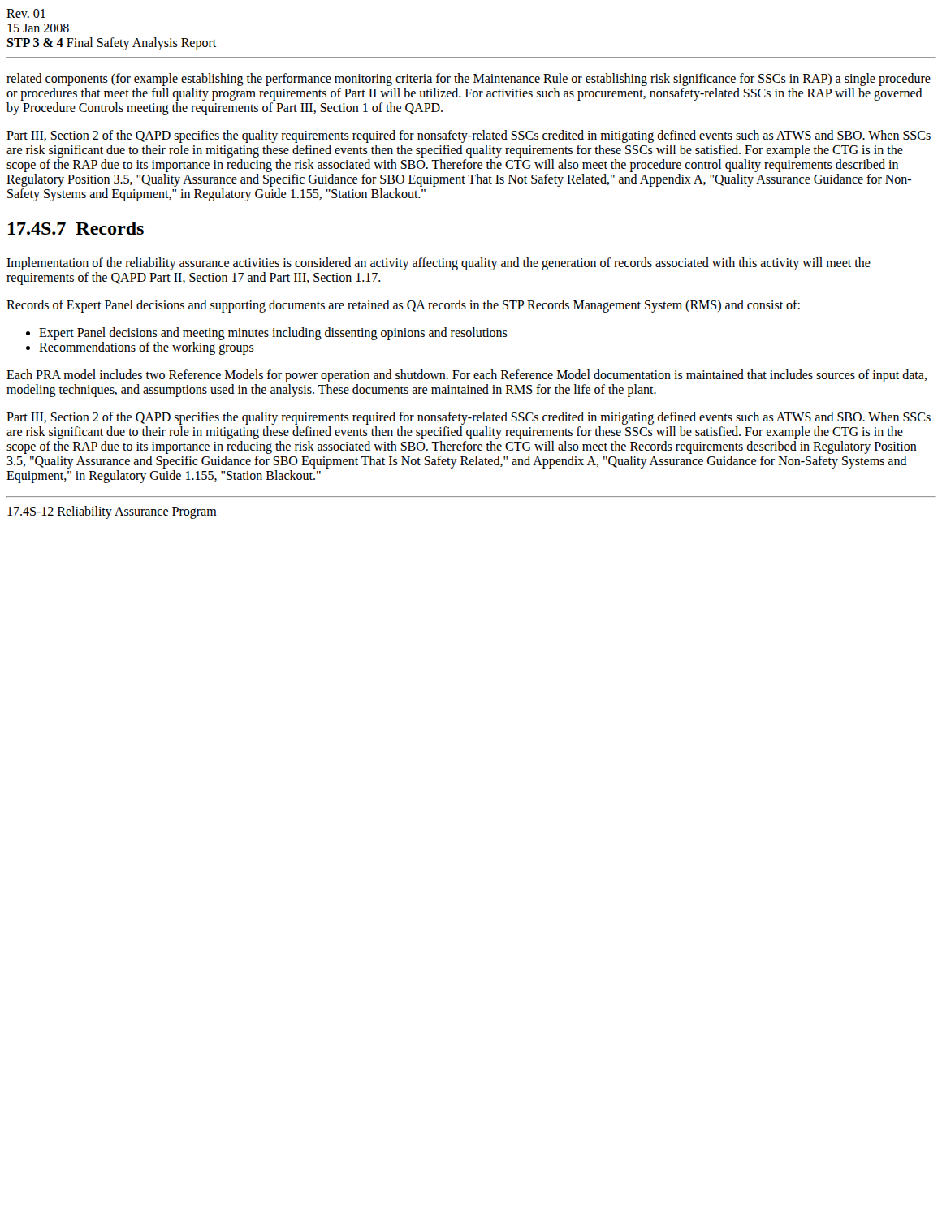Rev. 01
15 Jan 2008
STP 3 & 4 Final Safety Analysis Report
related components (for example establishing the performance monitoring criteria for the Maintenance Rule or establishing risk significance for SSCs in RAP) a single procedure or procedures that meet the full quality program requirements of Part II will be utilized. For activities such as procurement, nonsafety-related SSCs in the RAP will be governed by Procedure Controls meeting the requirements of Part III, Section 1 of the QAPD.
Part III, Section 2 of the QAPD specifies the quality requirements required for nonsafety-related SSCs credited in mitigating defined events such as ATWS and SBO. When SSCs are risk significant due to their role in mitigating these defined events then the specified quality requirements for these SSCs will be satisfied. For example the CTG is in the scope of the RAP due to its importance in reducing the risk associated with SBO. Therefore the CTG will also meet the procedure control quality requirements described in Regulatory Position 3.5, "Quality Assurance and Specific Guidance for SBO Equipment That Is Not Safety Related," and Appendix A, "Quality Assurance Guidance for Non-Safety Systems and Equipment," in Regulatory Guide 1.155, "Station Blackout."
17.4S.7 Records
Implementation of the reliability assurance activities is considered an activity affecting quality and the generation of records associated with this activity will meet the requirements of the QAPD Part II, Section 17 and Part III, Section 1.17.
Records of Expert Panel decisions and supporting documents are retained as QA records in the STP Records Management System (RMS) and consist of:
Expert Panel decisions and meeting minutes including dissenting opinions and resolutions
Recommendations of the working groups
Each PRA model includes two Reference Models for power operation and shutdown. For each Reference Model documentation is maintained that includes sources of input data, modeling techniques, and assumptions used in the analysis. These documents are maintained in RMS for the life of the plant.
Part III, Section 2 of the QAPD specifies the quality requirements required for nonsafety-related SSCs credited in mitigating defined events such as ATWS and SBO. When SSCs are risk significant due to their role in mitigating these defined events then the specified quality requirements for these SSCs will be satisfied. For example the CTG is in the scope of the RAP due to its importance in reducing the risk associated with SBO. Therefore the CTG will also meet the Records requirements described in Regulatory Position 3.5, "Quality Assurance and Specific Guidance for SBO Equipment That Is Not Safety Related," and Appendix A, "Quality Assurance Guidance for Non-Safety Systems and Equipment," in Regulatory Guide 1.155, "Station Blackout."
17.4S-12 Reliability Assurance Program